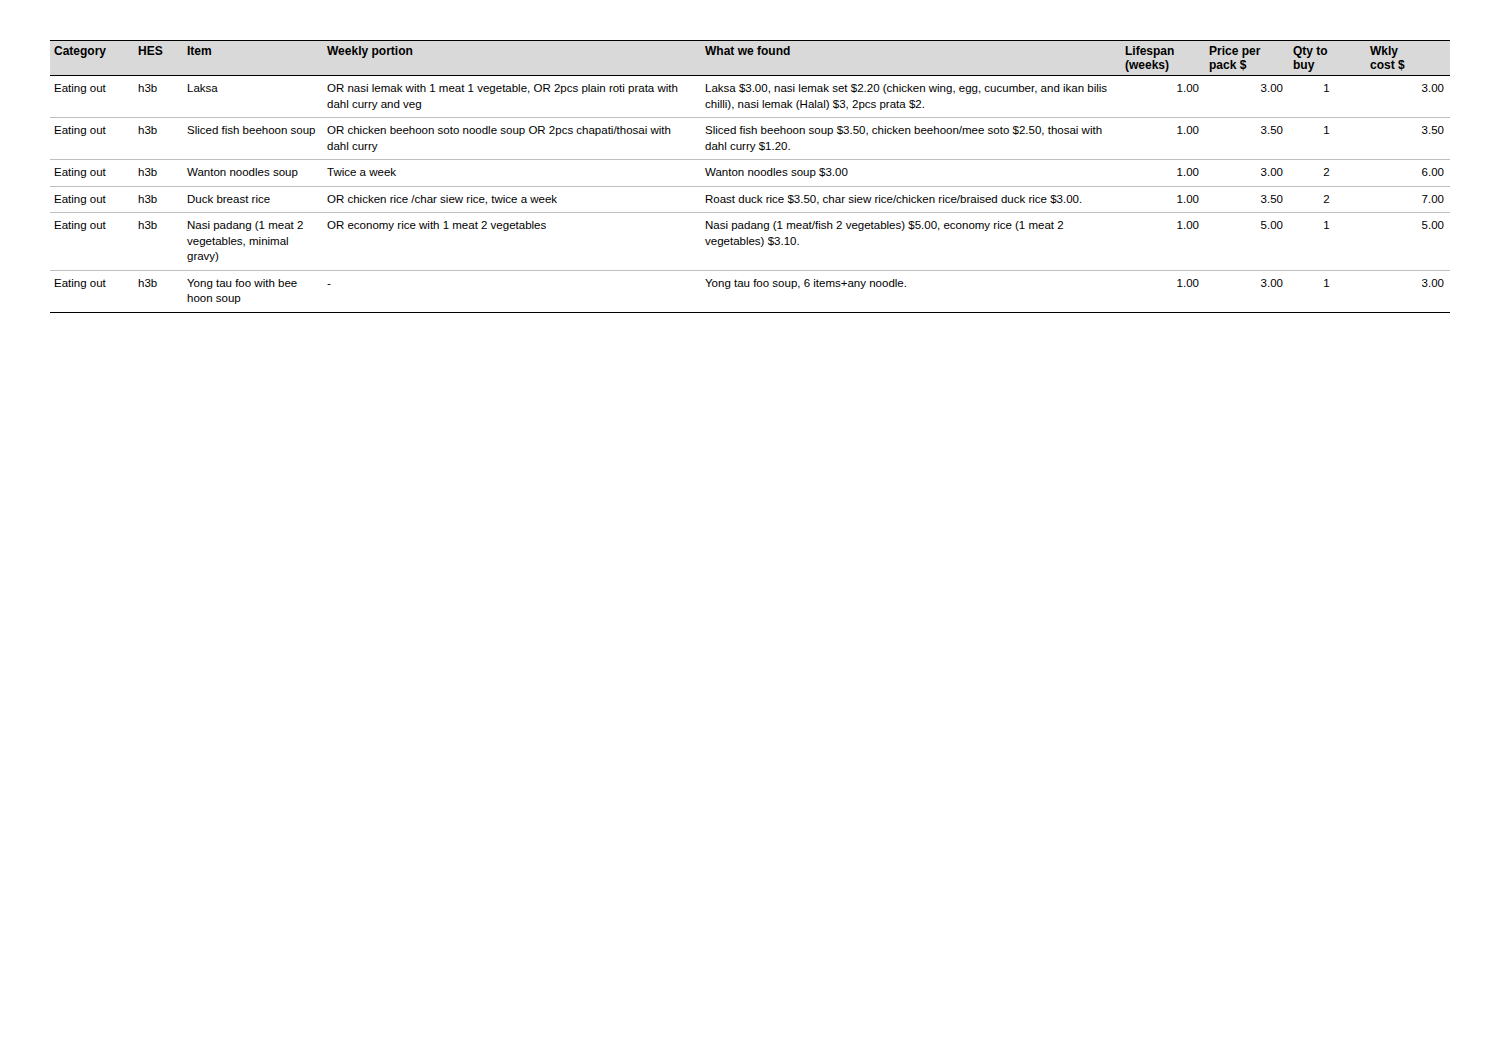| Category | HES | Item | Weekly portion | What we found | Lifespan (weeks) | Price per pack $ | Qty to buy | Wkly cost $ |
| --- | --- | --- | --- | --- | --- | --- | --- | --- |
| Eating out | h3b | Laksa | OR nasi lemak with 1 meat 1 vegetable, OR 2pcs plain roti prata with dahl curry and veg | Laksa $3.00, nasi lemak set $2.20 (chicken wing, egg, cucumber, and ikan bilis chilli), nasi lemak (Halal) $3, 2pcs prata $2. | 1.00 | 3.00 | 1 | 3.00 |
| Eating out | h3b | Sliced fish beehoon soup | OR chicken beehoon soto noodle soup OR 2pcs chapati/thosai with dahl curry | Sliced fish beehoon soup $3.50, chicken beehoon/mee soto $2.50, thosai with dahl curry $1.20. | 1.00 | 3.50 | 1 | 3.50 |
| Eating out | h3b | Wanton noodles soup | Twice a week | Wanton noodles soup $3.00 | 1.00 | 3.00 | 2 | 6.00 |
| Eating out | h3b | Duck breast rice | OR chicken rice /char siew rice, twice a week | Roast duck rice $3.50, char siew rice/chicken rice/braised duck rice $3.00. | 1.00 | 3.50 | 2 | 7.00 |
| Eating out | h3b | Nasi padang (1 meat 2 vegetables, minimal gravy) | OR economy rice with 1 meat 2 vegetables | Nasi padang (1 meat/fish 2 vegetables) $5.00, economy rice (1 meat 2 vegetables) $3.10. | 1.00 | 5.00 | 1 | 5.00 |
| Eating out | h3b | Yong tau foo with bee hoon soup | - | Yong tau foo soup, 6 items+any noodle. | 1.00 | 3.00 | 1 | 3.00 |